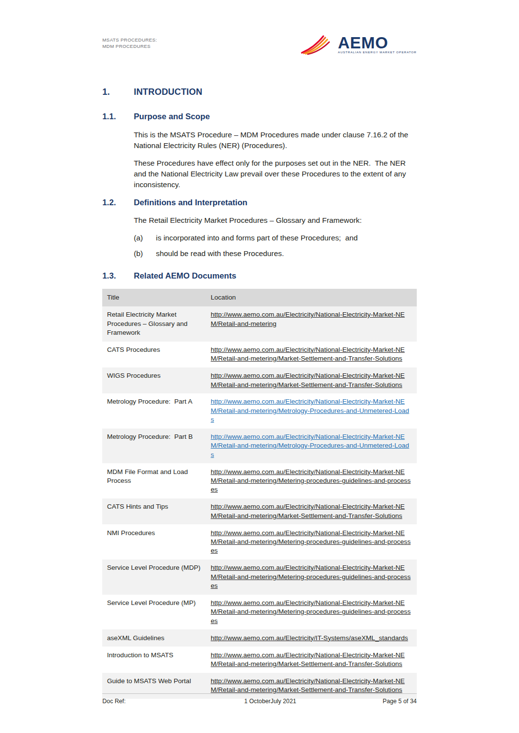MSATS PROCEDURES:
MDM PROCEDURES
AEMO
Australian Energy Market Operator
1. INTRODUCTION
1.1. Purpose and Scope
This is the MSATS Procedure – MDM Procedures made under clause 7.16.2 of the National Electricity Rules (NER) (Procedures).
These Procedures have effect only for the purposes set out in the NER. The NER and the National Electricity Law prevail over these Procedures to the extent of any inconsistency.
1.2. Definitions and Interpretation
The Retail Electricity Market Procedures – Glossary and Framework:
(a)
is incorporated into and forms part of these Procedures; and
(b)
should be read with these Procedures.
1.3. Related AEMO Documents
| Title | Location |
| --- | --- |
| Retail Electricity Market Procedures – Glossary and Framework | http://www.aemo.com.au/Electricity/National-Electricity-Market-NEM/Retail-and-metering |
| CATS Procedures | http://www.aemo.com.au/Electricity/National-Electricity-Market-NEM/Retail-and-metering/Market-Settlement-and-Transfer-Solutions |
| WIGS Procedures | http://www.aemo.com.au/Electricity/National-Electricity-Market-NEM/Retail-and-metering/Market-Settlement-and-Transfer-Solutions |
| Metrology Procedure: Part A | http://www.aemo.com.au/Electricity/National-Electricity-Market-NEM/Retail-and-metering/Metrology-Procedures-and-Unmetered-Loads |
| Metrology Procedure: Part B | http://www.aemo.com.au/Electricity/National-Electricity-Market-NEM/Retail-and-metering/Metrology-Procedures-and-Unmetered-Loads |
| MDM File Format and Load Process | http://www.aemo.com.au/Electricity/National-Electricity-Market-NEM/Retail-and-metering/Metering-procedures-guidelines-and-processes |
| CATS Hints and Tips | http://www.aemo.com.au/Electricity/National-Electricity-Market-NEM/Retail-and-metering/Market-Settlement-and-Transfer-Solutions |
| NMI Procedures | http://www.aemo.com.au/Electricity/National-Electricity-Market-NEM/Retail-and-metering/Metering-procedures-guidelines-and-processes |
| Service Level Procedure (MDP) | http://www.aemo.com.au/Electricity/National-Electricity-Market-NEM/Retail-and-metering/Metering-procedures-guidelines-and-processes |
| Service Level Procedure (MP) | http://www.aemo.com.au/Electricity/National-Electricity-Market-NEM/Retail-and-metering/Metering-procedures-guidelines-and-processes |
| aseXML Guidelines | http://www.aemo.com.au/Electricity/IT-Systems/aseXML_standards |
| Introduction to MSATS | http://www.aemo.com.au/Electricity/National-Electricity-Market-NEM/Retail-and-metering/Market-Settlement-and-Transfer-Solutions |
| Guide to MSATS Web Portal | http://www.aemo.com.au/Electricity/National-Electricity-Market-NEM/Retail-and-metering/Market-Settlement-and-Transfer-Solutions |
Doc Ref:
1 OctoberJuly 2021
Page 5 of 34